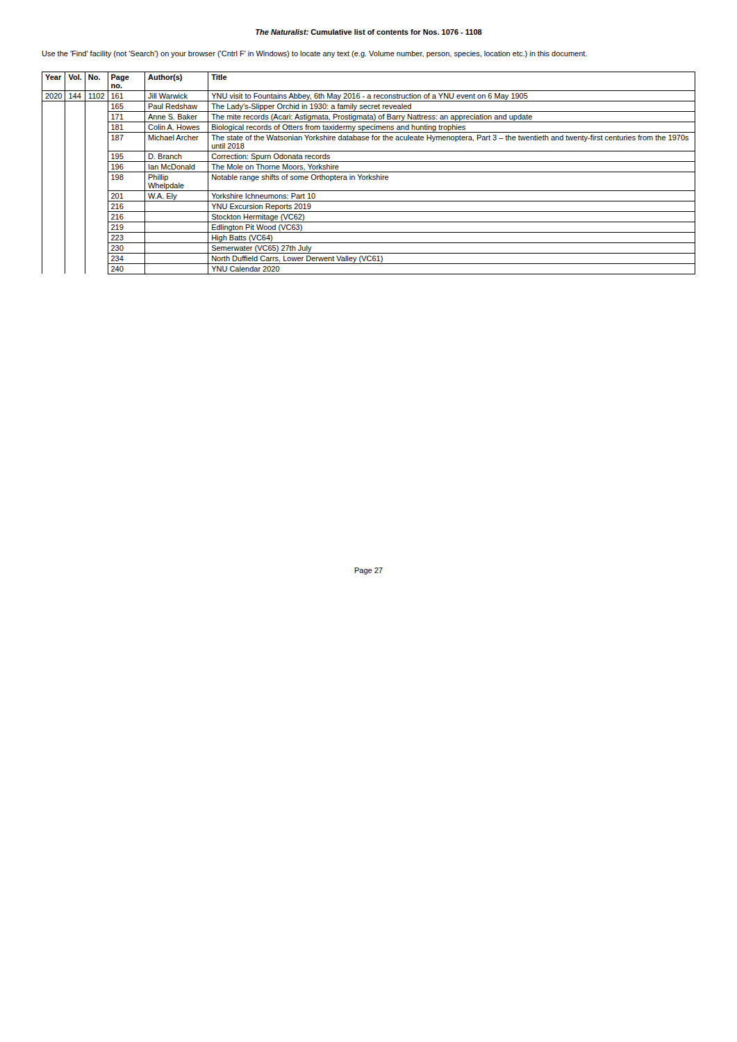The Naturalist: Cumulative list of contents for Nos. 1076 - 1108
Use the 'Find' facility (not 'Search') on your browser ('Cntrl F' in Windows) to locate any text (e.g. Volume number, person, species, location etc.) in this document.
| Year | Vol. | No. | Page no. | Author(s) | Title |
| --- | --- | --- | --- | --- | --- |
| 2020 | 144 | 1102 | 161 | Jill Warwick | YNU visit to Fountains Abbey, 6th May 2016 - a reconstruction of a YNU event on 6 May 1905 |
| | | | 165 | Paul Redshaw | The Lady's-Slipper Orchid in 1930: a family secret revealed |
| | | | 171 | Anne S. Baker | The mite records (Acari: Astigmata, Prostigmata) of Barry Nattress: an appreciation and update |
| | | | 181 | Colin A. Howes | Biological records of Otters from taxidermy specimens and hunting trophies |
| | | | 187 | Michael Archer | The state of the Watsonian Yorkshire database for the aculeate Hymenoptera, Part 3 – the twentieth and twenty-first centuries from the 1970s until 2018 |
| | | | 195 | D. Branch | Correction: Spurn Odonata records |
| | | | 196 | Ian McDonald | The Mole on Thorne Moors, Yorkshire |
| | | | 198 | Phillip Whelpdale | Notable range shifts of some Orthoptera in Yorkshire |
| | | | 201 | W.A. Ely | Yorkshire Ichneumons: Part 10 |
| | | | 216 | | YNU Excursion Reports 2019 |
| | | | 216 | | Stockton Hermitage (VC62) |
| | | | 219 | | Edlington Pit Wood (VC63) |
| | | | 223 | | High Batts (VC64) |
| | | | 230 | | Semerwater (VC65) 27th July |
| | | | 234 | | North Duffield Carrs, Lower Derwent Valley (VC61) |
| | | | 240 | | YNU Calendar 2020 |
Page 27